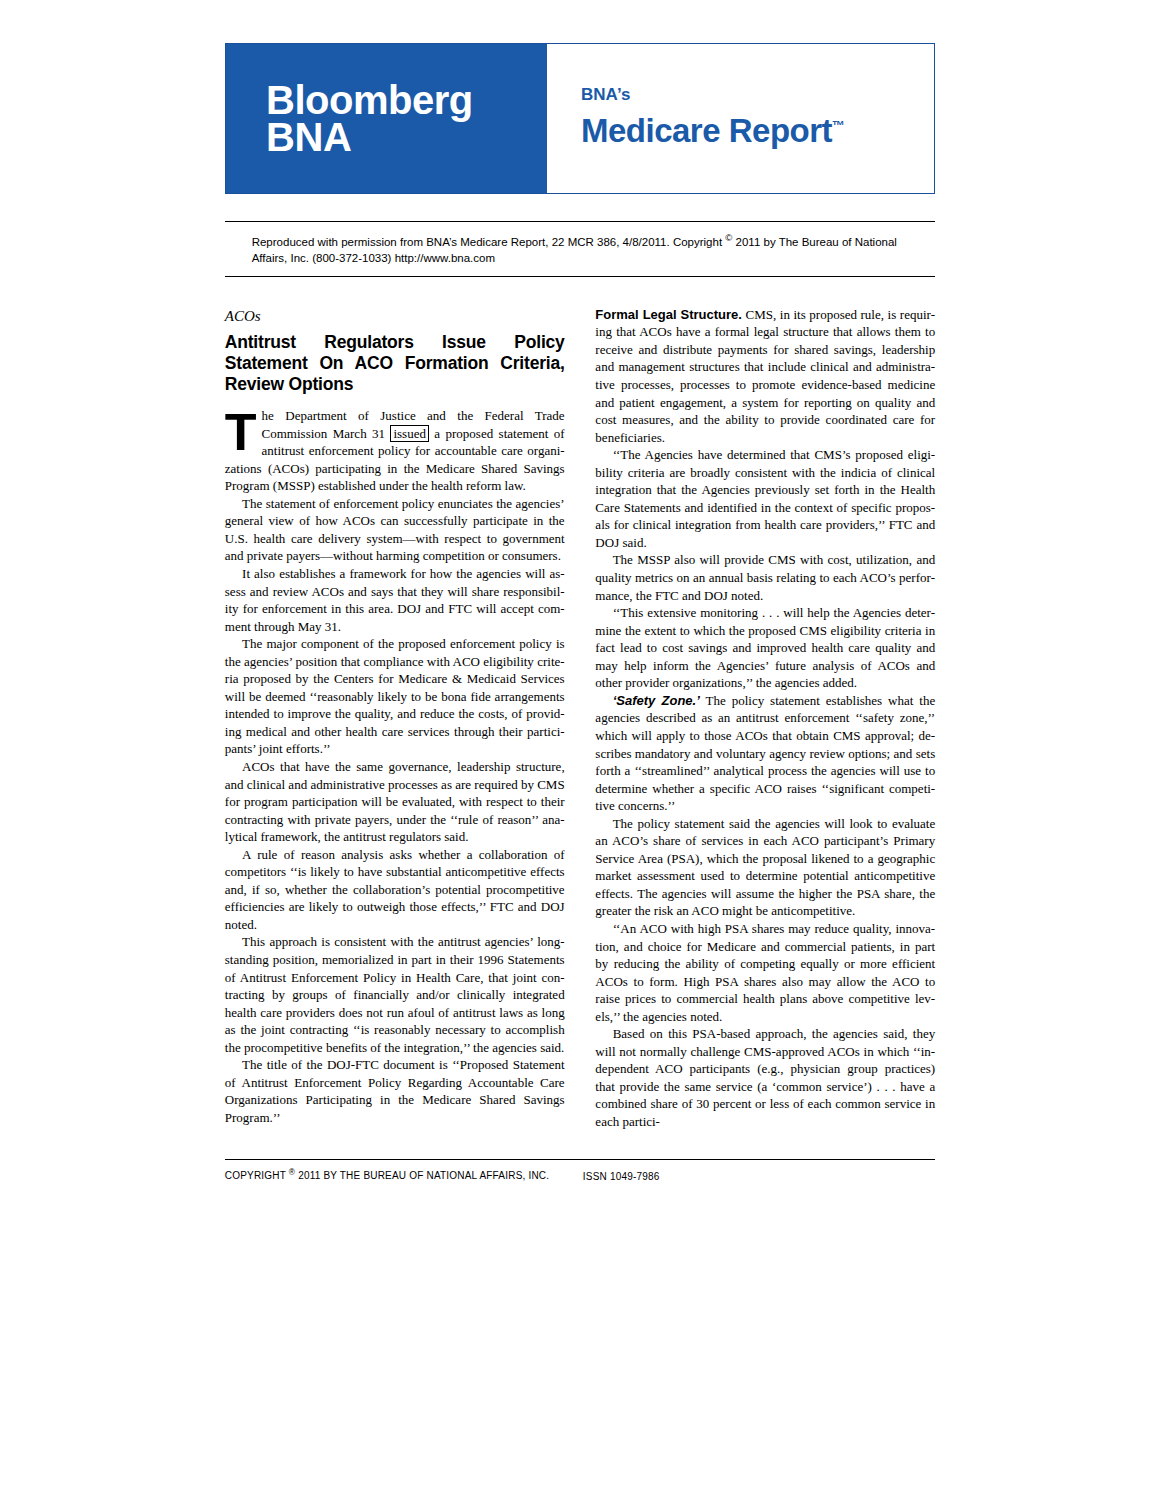Bloomberg BNA
BNA’s
Medicare Report™
Reproduced with permission from BNA’s Medicare Report, 22 MCR 386, 4/8/2011. Copyright © 2011 by The Bureau of National Affairs, Inc. (800-372-1033) http://www.bna.com
ACOs
Antitrust Regulators Issue Policy Statement On ACO Formation Criteria, Review Options
The Department of Justice and the Federal Trade Commission March 31 issued a proposed statement of antitrust enforcement policy for accountable care organizations (ACOs) participating in the Medicare Shared Savings Program (MSSP) established under the health reform law.
The statement of enforcement policy enunciates the agencies’ general view of how ACOs can successfully participate in the U.S. health care delivery system—with respect to government and private payers—without harming competition or consumers.
It also establishes a framework for how the agencies will assess and review ACOs and says that they will share responsibility for enforcement in this area. DOJ and FTC will accept comment through May 31.
The major component of the proposed enforcement policy is the agencies’ position that compliance with ACO eligibility criteria proposed by the Centers for Medicare & Medicaid Services will be deemed ‘‘reasonably likely to be bona fide arrangements intended to improve the quality, and reduce the costs, of providing medical and other health care services through their participants’ joint efforts.’’
ACOs that have the same governance, leadership structure, and clinical and administrative processes as are required by CMS for program participation will be evaluated, with respect to their contracting with private payers, under the ‘‘rule of reason’’ analytical framework, the antitrust regulators said.
A rule of reason analysis asks whether a collaboration of competitors ‘‘is likely to have substantial anticompetitive effects and, if so, whether the collaboration’s potential procompetitive efficiencies are likely to outweigh those effects,’’ FTC and DOJ noted.
This approach is consistent with the antitrust agencies’ longstanding position, memorialized in part in their 1996 Statements of Antitrust Enforcement Policy in Health Care, that joint contracting by groups of financially and/or clinically integrated health care providers does not run afoul of antitrust laws as long as the joint contracting ‘‘is reasonably necessary to accomplish the procompetitive benefits of the integration,’’ the agencies said.
The title of the DOJ-FTC document is ‘‘Proposed Statement of Antitrust Enforcement Policy Regarding Accountable Care Organizations Participating in the Medicare Shared Savings Program.’’
Formal Legal Structure. CMS, in its proposed rule, is requiring that ACOs have a formal legal structure that allows them to receive and distribute payments for shared savings, leadership and management structures that include clinical and administrative processes, processes to promote evidence-based medicine and patient engagement, a system for reporting on quality and cost measures, and the ability to provide coordinated care for beneficiaries.
‘‘The Agencies have determined that CMS’s proposed eligibility criteria are broadly consistent with the indicia of clinical integration that the Agencies previously set forth in the Health Care Statements and identified in the context of specific proposals for clinical integration from health care providers,’’ FTC and DOJ said.
The MSSP also will provide CMS with cost, utilization, and quality metrics on an annual basis relating to each ACO’s performance, the FTC and DOJ noted.
‘‘This extensive monitoring . . . will help the Agencies determine the extent to which the proposed CMS eligibility criteria in fact lead to cost savings and improved health care quality and may help inform the Agencies’ future analysis of ACOs and other provider organizations,’’ the agencies added.
‘Safety Zone.’ The policy statement establishes what the agencies described as an antitrust enforcement ‘‘safety zone,’’ which will apply to those ACOs that obtain CMS approval; describes mandatory and voluntary agency review options; and sets forth a ‘‘streamlined’’ analytical process the agencies will use to determine whether a specific ACO raises ‘‘significant competitive concerns.’’
The policy statement said the agencies will look to evaluate an ACO’s share of services in each ACO participant’s Primary Service Area (PSA), which the proposal likened to a geographic market assessment used to determine potential anticompetitive effects. The agencies will assume the higher the PSA share, the greater the risk an ACO might be anticompetitive.
‘‘An ACO with high PSA shares may reduce quality, innovation, and choice for Medicare and commercial patients, in part by reducing the ability of competing equally or more efficient ACOs to form. High PSA shares also may allow the ACO to raise prices to commercial health plans above competitive levels,’’ the agencies noted.
Based on this PSA-based approach, the agencies said, they will not normally challenge CMS-approved ACOs in which ‘‘independent ACO participants (e.g., physician group practices) that provide the same service (a ‘common service’) . . . have a combined share of 30 percent or less of each common service in each partici-
COPYRIGHT ® 2011 BY THE BUREAU OF NATIONAL AFFAIRS, INC.ISSN 1049-7986